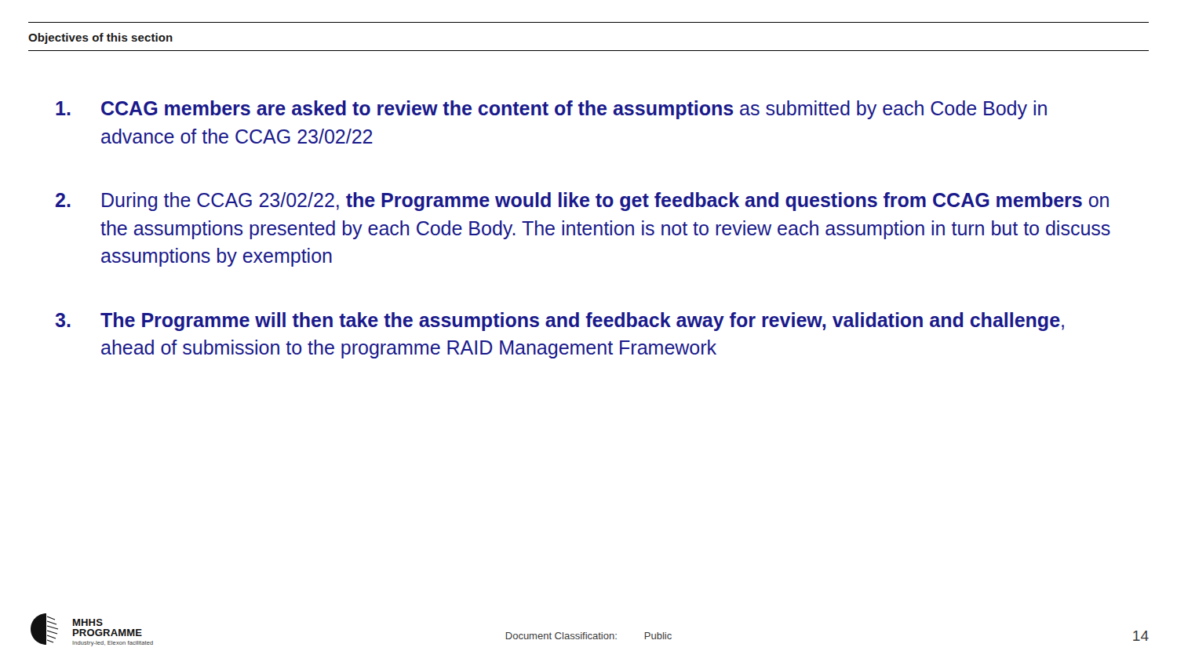Objectives of this section
CCAG members are asked to review the content of the assumptions as submitted by each Code Body in advance of the CCAG 23/02/22
During the CCAG 23/02/22, the Programme would like to get feedback and questions from CCAG members on the assumptions presented by each Code Body. The intention is not to review each assumption in turn but to discuss assumptions by exemption
The Programme will then take the assumptions and feedback away for review, validation and challenge, ahead of submission to the programme RAID Management Framework
MHHS PROGRAMME Industry-led, Elexon facilitated
Document Classification: Public
14